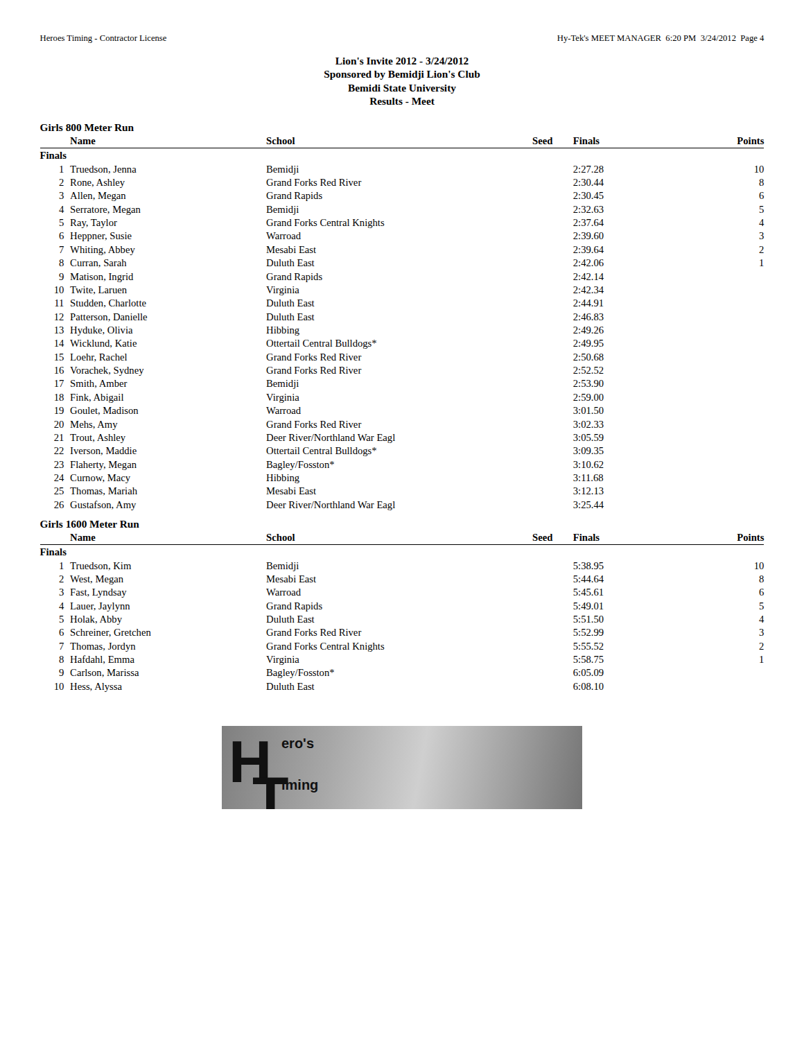Heroes Timing - Contractor License
Hy-Tek's MEET MANAGER 6:20 PM 3/24/2012 Page 4
Lion's Invite 2012 - 3/24/2012
Sponsored by Bemidji Lion's Club
Bemidi State University
Results - Meet
Girls 800 Meter Run
| | Name | School | Seed | Finals | Points |
| --- | --- | --- | --- | --- | --- |
| Finals |
| 1 | Truedson, Jenna | Bemidji | | 2:27.28 | 10 |
| 2 | Rone, Ashley | Grand Forks Red River | | 2:30.44 | 8 |
| 3 | Allen, Megan | Grand Rapids | | 2:30.45 | 6 |
| 4 | Serratore, Megan | Bemidji | | 2:32.63 | 5 |
| 5 | Ray, Taylor | Grand Forks Central Knights | | 2:37.64 | 4 |
| 6 | Heppner, Susie | Warroad | | 2:39.60 | 3 |
| 7 | Whiting, Abbey | Mesabi East | | 2:39.64 | 2 |
| 8 | Curran, Sarah | Duluth East | | 2:42.06 | 1 |
| 9 | Matison, Ingrid | Grand Rapids | | 2:42.14 | |
| 10 | Twite, Laruen | Virginia | | 2:42.34 | |
| 11 | Studden, Charlotte | Duluth East | | 2:44.91 | |
| 12 | Patterson, Danielle | Duluth East | | 2:46.83 | |
| 13 | Hyduke, Olivia | Hibbing | | 2:49.26 | |
| 14 | Wicklund, Katie | Ottertail Central Bulldogs* | | 2:49.95 | |
| 15 | Loehr, Rachel | Grand Forks Red River | | 2:50.68 | |
| 16 | Vorachek, Sydney | Grand Forks Red River | | 2:52.52 | |
| 17 | Smith, Amber | Bemidji | | 2:53.90 | |
| 18 | Fink, Abigail | Virginia | | 2:59.00 | |
| 19 | Goulet, Madison | Warroad | | 3:01.50 | |
| 20 | Mehs, Amy | Grand Forks Red River | | 3:02.33 | |
| 21 | Trout, Ashley | Deer River/Northland War Eagl | | 3:05.59 | |
| 22 | Iverson, Maddie | Ottertail Central Bulldogs* | | 3:09.35 | |
| 23 | Flaherty, Megan | Bagley/Fosston* | | 3:10.62 | |
| 24 | Curnow, Macy | Hibbing | | 3:11.68 | |
| 25 | Thomas, Mariah | Mesabi East | | 3:12.13 | |
| 26 | Gustafson, Amy | Deer River/Northland War Eagl | | 3:25.44 | |
Girls 1600 Meter Run
| | Name | School | Seed | Finals | Points |
| --- | --- | --- | --- | --- | --- |
| Finals |
| 1 | Truedson, Kim | Bemidji | | 5:38.95 | 10 |
| 2 | West, Megan | Mesabi East | | 5:44.64 | 8 |
| 3 | Fast, Lyndsay | Warroad | | 5:45.61 | 6 |
| 4 | Lauer, Jaylynn | Grand Rapids | | 5:49.01 | 5 |
| 5 | Holak, Abby | Duluth East | | 5:51.50 | 4 |
| 6 | Schreiner, Gretchen | Grand Forks Red River | | 5:52.99 | 3 |
| 7 | Thomas, Jordyn | Grand Forks Central Knights | | 5:55.52 | 2 |
| 8 | Hafdahl, Emma | Virginia | | 5:58.75 | 1 |
| 9 | Carlson, Marissa | Bagley/Fosston* | | 6:05.09 | |
| 10 | Hess, Alyssa | Duluth East | | 6:08.10 | |
H T
ero's
iming